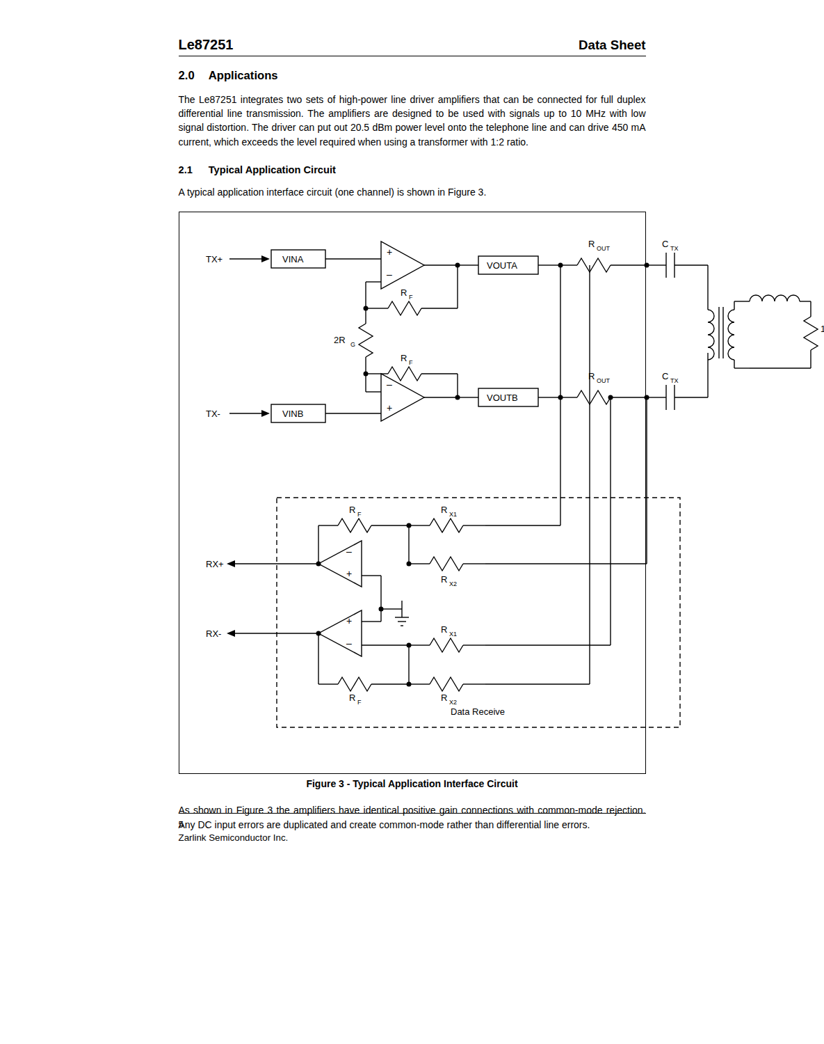Le87251
Data Sheet
2.0 Applications
The Le87251 integrates two sets of high-power line driver amplifiers that can be connected for full duplex differential line transmission. The amplifiers are designed to be used with signals up to 10 MHz with low signal distortion. The driver can put out 20.5 dBm power level onto the telephone line and can drive 450 mA current, which exceeds the level required when using a transformer with 1:2 ratio.
2.1 Typical Application Circuit
A typical application interface circuit (one channel) is shown in Figure 3.
TX+ VINA + – VOUTA R F 2R G R F – + VOUTB TX- VINB R OUT C TX R OUT C TX 100 Data Receive RX+ – + R F R X1 R X2 RX- + – R X1 R F R X2
Figure 3 - Typical Application Interface Circuit
As shown in Figure 3 the amplifiers have identical positive gain connections with common-mode rejection. Any DC input errors are duplicated and create common-mode rather than differential line errors.
5
Zarlink Semiconductor Inc.